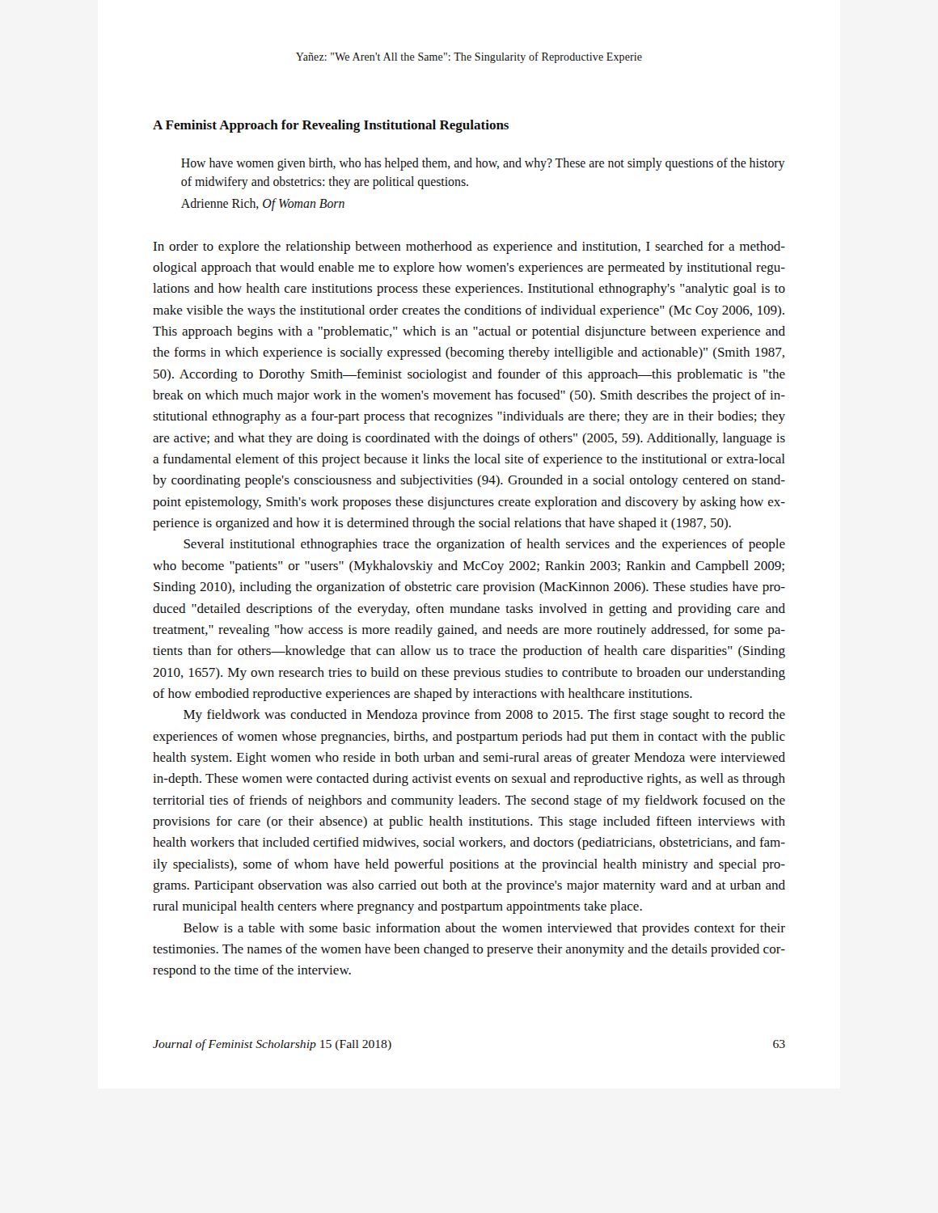Yañez: "We Aren't All the Same": The Singularity of Reproductive Experie
A Feminist Approach for Revealing Institutional Regulations
How have women given birth, who has helped them, and how, and why? These are not simply questions of the history of midwifery and obstetrics: they are political questions.
Adrienne Rich, Of Woman Born
In order to explore the relationship between motherhood as experience and institution, I searched for a methodological approach that would enable me to explore how women's experiences are permeated by institutional regulations and how health care institutions process these experiences. Institutional ethnography's "analytic goal is to make visible the ways the institutional order creates the conditions of individual experience" (Mc Coy 2006, 109). This approach begins with a "problematic," which is an "actual or potential disjuncture between experience and the forms in which experience is socially expressed (becoming thereby intelligible and actionable)" (Smith 1987, 50). According to Dorothy Smith—feminist sociologist and founder of this approach—this problematic is "the break on which much major work in the women's movement has focused" (50). Smith describes the project of institutional ethnography as a four-part process that recognizes "individuals are there; they are in their bodies; they are active; and what they are doing is coordinated with the doings of others" (2005, 59). Additionally, language is a fundamental element of this project because it links the local site of experience to the institutional or extra-local by coordinating people's consciousness and subjectivities (94). Grounded in a social ontology centered on standpoint epistemology, Smith's work proposes these disjunctures create exploration and discovery by asking how experience is organized and how it is determined through the social relations that have shaped it (1987, 50).
Several institutional ethnographies trace the organization of health services and the experiences of people who become "patients" or "users" (Mykhalovskiy and McCoy 2002; Rankin 2003; Rankin and Campbell 2009; Sinding 2010), including the organization of obstetric care provision (MacKinnon 2006). These studies have produced "detailed descriptions of the everyday, often mundane tasks involved in getting and providing care and treatment," revealing "how access is more readily gained, and needs are more routinely addressed, for some patients than for others—knowledge that can allow us to trace the production of health care disparities" (Sinding 2010, 1657). My own research tries to build on these previous studies to contribute to broaden our understanding of how embodied reproductive experiences are shaped by interactions with healthcare institutions.
My fieldwork was conducted in Mendoza province from 2008 to 2015. The first stage sought to record the experiences of women whose pregnancies, births, and postpartum periods had put them in contact with the public health system. Eight women who reside in both urban and semi-rural areas of greater Mendoza were interviewed in-depth. These women were contacted during activist events on sexual and reproductive rights, as well as through territorial ties of friends of neighbors and community leaders. The second stage of my fieldwork focused on the provisions for care (or their absence) at public health institutions. This stage included fifteen interviews with health workers that included certified midwives, social workers, and doctors (pediatricians, obstetricians, and family specialists), some of whom have held powerful positions at the provincial health ministry and special programs. Participant observation was also carried out both at the province's major maternity ward and at urban and rural municipal health centers where pregnancy and postpartum appointments take place.
Below is a table with some basic information about the women interviewed that provides context for their testimonies. The names of the women have been changed to preserve their anonymity and the details provided correspond to the time of the interview.
Journal of Feminist Scholarship 15 (Fall 2018) 63